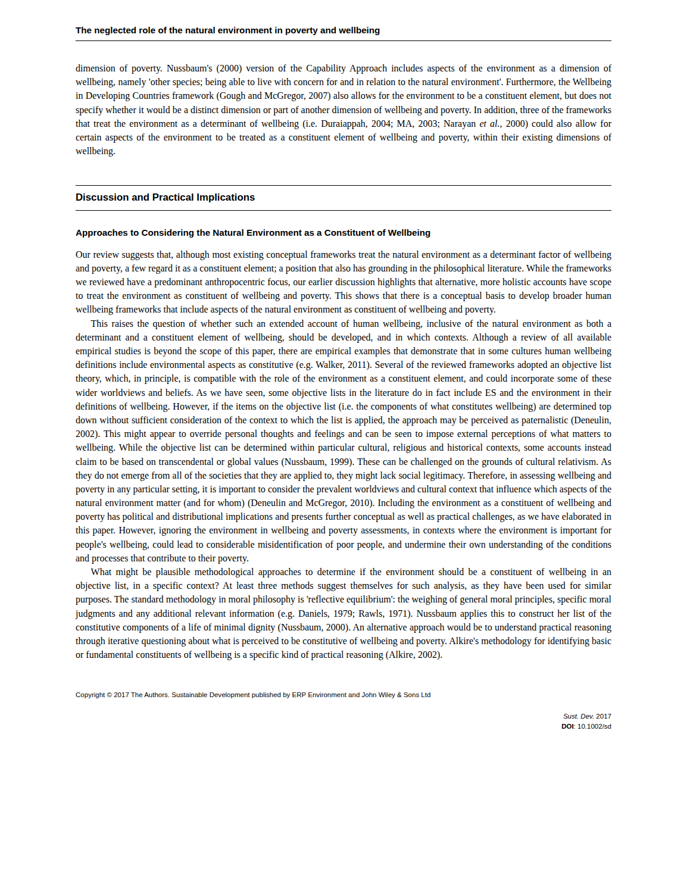The neglected role of the natural environment in poverty and wellbeing
dimension of poverty. Nussbaum's (2000) version of the Capability Approach includes aspects of the environment as a dimension of wellbeing, namely 'other species; being able to live with concern for and in relation to the natural environment'. Furthermore, the Wellbeing in Developing Countries framework (Gough and McGregor, 2007) also allows for the environment to be a constituent element, but does not specify whether it would be a distinct dimension or part of another dimension of wellbeing and poverty. In addition, three of the frameworks that treat the environment as a determinant of wellbeing (i.e. Duraiappah, 2004; MA, 2003; Narayan et al., 2000) could also allow for certain aspects of the environment to be treated as a constituent element of wellbeing and poverty, within their existing dimensions of wellbeing.
Discussion and Practical Implications
Approaches to Considering the Natural Environment as a Constituent of Wellbeing
Our review suggests that, although most existing conceptual frameworks treat the natural environment as a determinant factor of wellbeing and poverty, a few regard it as a constituent element; a position that also has grounding in the philosophical literature. While the frameworks we reviewed have a predominant anthropocentric focus, our earlier discussion highlights that alternative, more holistic accounts have scope to treat the environment as constituent of wellbeing and poverty. This shows that there is a conceptual basis to develop broader human wellbeing frameworks that include aspects of the natural environment as constituent of wellbeing and poverty.
This raises the question of whether such an extended account of human wellbeing, inclusive of the natural environment as both a determinant and a constituent element of wellbeing, should be developed, and in which contexts. Although a review of all available empirical studies is beyond the scope of this paper, there are empirical examples that demonstrate that in some cultures human wellbeing definitions include environmental aspects as constitutive (e.g. Walker, 2011). Several of the reviewed frameworks adopted an objective list theory, which, in principle, is compatible with the role of the environment as a constituent element, and could incorporate some of these wider worldviews and beliefs. As we have seen, some objective lists in the literature do in fact include ES and the environment in their definitions of wellbeing. However, if the items on the objective list (i.e. the components of what constitutes wellbeing) are determined top down without sufficient consideration of the context to which the list is applied, the approach may be perceived as paternalistic (Deneulin, 2002). This might appear to override personal thoughts and feelings and can be seen to impose external perceptions of what matters to wellbeing. While the objective list can be determined within particular cultural, religious and historical contexts, some accounts instead claim to be based on transcendental or global values (Nussbaum, 1999). These can be challenged on the grounds of cultural relativism. As they do not emerge from all of the societies that they are applied to, they might lack social legitimacy. Therefore, in assessing wellbeing and poverty in any particular setting, it is important to consider the prevalent worldviews and cultural context that influence which aspects of the natural environment matter (and for whom) (Deneulin and McGregor, 2010). Including the environment as a constituent of wellbeing and poverty has political and distributional implications and presents further conceptual as well as practical challenges, as we have elaborated in this paper. However, ignoring the environment in wellbeing and poverty assessments, in contexts where the environment is important for people's wellbeing, could lead to considerable misidentification of poor people, and undermine their own understanding of the conditions and processes that contribute to their poverty.
What might be plausible methodological approaches to determine if the environment should be a constituent of wellbeing in an objective list, in a specific context? At least three methods suggest themselves for such analysis, as they have been used for similar purposes. The standard methodology in moral philosophy is 'reflective equilibrium': the weighing of general moral principles, specific moral judgments and any additional relevant information (e.g. Daniels, 1979; Rawls, 1971). Nussbaum applies this to construct her list of the constitutive components of a life of minimal dignity (Nussbaum, 2000). An alternative approach would be to understand practical reasoning through iterative questioning about what is perceived to be constitutive of wellbeing and poverty. Alkire's methodology for identifying basic or fundamental constituents of wellbeing is a specific kind of practical reasoning (Alkire, 2002).
Copyright © 2017 The Authors. Sustainable Development published by ERP Environment and John Wiley & Sons Ltd
Sust. Dev. 2017
DOI: 10.1002/sd